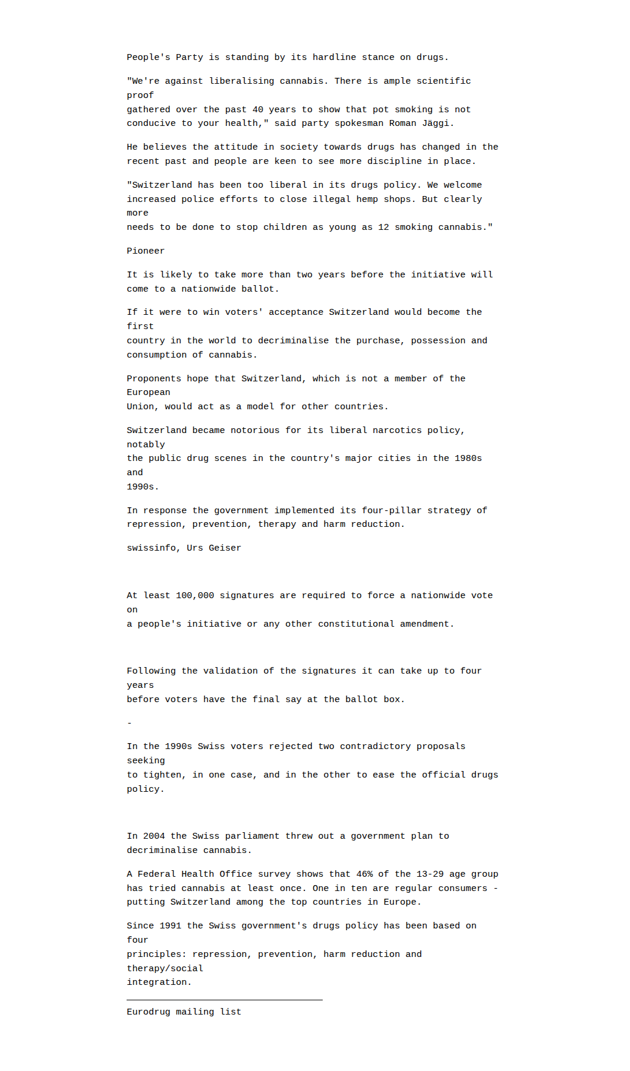People's Party is standing by its hardline stance on drugs.
"We're against liberalising cannabis. There is ample scientific proof gathered over the past 40 years to show that pot smoking is not conducive to your health," said party spokesman Roman Jäggi.
He believes the attitude in society towards drugs has changed in the recent past and people are keen to see more discipline in place.
"Switzerland has been too liberal in its drugs policy. We welcome increased police efforts to close illegal hemp shops. But clearly more needs to be done to stop children as young as 12 smoking cannabis."
Pioneer
It is likely to take more than two years before the initiative will come to a nationwide ballot.
If it were to win voters' acceptance Switzerland would become the first country in the world to decriminalise the purchase, possession and consumption of cannabis.
Proponents hope that Switzerland, which is not a member of the European Union, would act as a model for other countries.
Switzerland became notorious for its liberal narcotics policy, notably the public drug scenes in the country's major cities in the 1980s and 1990s.
In response the government implemented its four-pillar strategy of repression, prevention, therapy and harm reduction.
swissinfo, Urs Geiser
At least 100,000 signatures are required to force a nationwide vote on a people's initiative or any other constitutional amendment.
Following the validation of the signatures it can take up to four years before voters have the final say at the ballot box.
-
In the 1990s Swiss voters rejected two contradictory proposals seeking to tighten, in one case, and in the other to ease the official drugs policy.
In 2004 the Swiss parliament threw out a government plan to decriminalise cannabis.
A Federal Health Office survey shows that 46% of the 13-29 age group has tried cannabis at least once. One in ten are regular consumers - putting Switzerland among the top countries in Europe.
Since 1991 the Swiss government's drugs policy has been based on four principles: repression, prevention, harm reduction and therapy/social integration.
Eurodrug mailing list